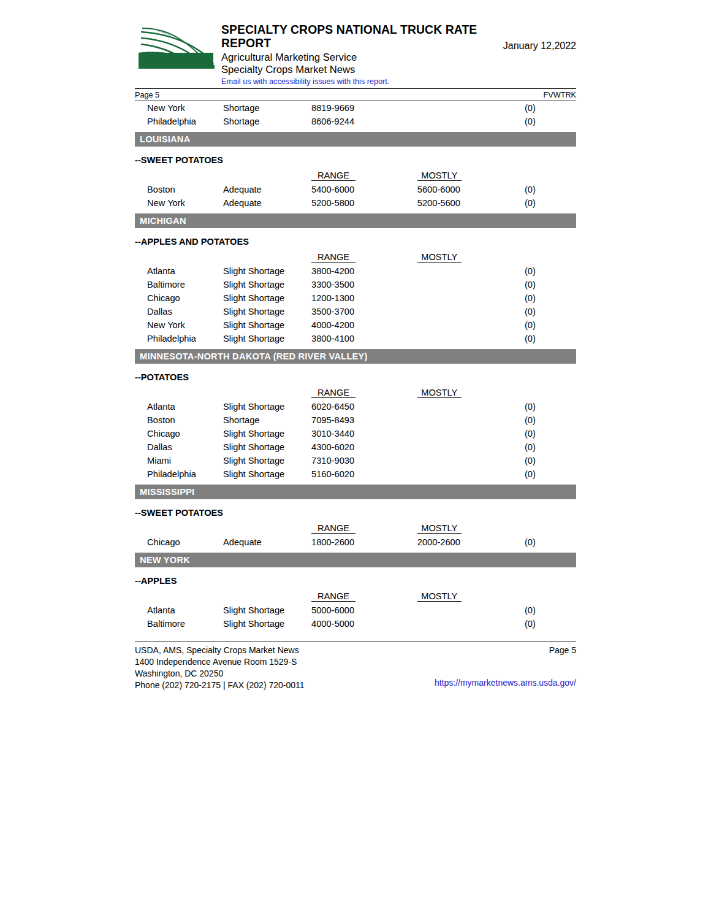SPECIALTY CROPS NATIONAL TRUCK RATE REPORT
Agricultural Marketing Service
Specialty Crops Market News
Email us with accessibility issues with this report.
January 12,2022
Page 5 FVWTRK
| New York | Shortage | 8819-9669 | | | (0) |
| Philadelphia | Shortage | 8606-9244 | | | (0) |
LOUISIANA
--SWEET POTATOES
| | | RANGE | | MOSTLY | |
| Boston | Adequate | 5400-6000 | | 5600-6000 | (0) |
| New York | Adequate | 5200-5800 | | 5200-5600 | (0) |
MICHIGAN
--APPLES AND POTATOES
| | | RANGE | | MOSTLY | |
| Atlanta | Slight Shortage | 3800-4200 | | | (0) |
| Baltimore | Slight Shortage | 3300-3500 | | | (0) |
| Chicago | Slight Shortage | 1200-1300 | | | (0) |
| Dallas | Slight Shortage | 3500-3700 | | | (0) |
| New York | Slight Shortage | 4000-4200 | | | (0) |
| Philadelphia | Slight Shortage | 3800-4100 | | | (0) |
MINNESOTA-NORTH DAKOTA (RED RIVER VALLEY)
--POTATOES
| | | RANGE | | MOSTLY | |
| Atlanta | Slight Shortage | 6020-6450 | | | (0) |
| Boston | Shortage | 7095-8493 | | | (0) |
| Chicago | Slight Shortage | 3010-3440 | | | (0) |
| Dallas | Slight Shortage | 4300-6020 | | | (0) |
| Miami | Slight Shortage | 7310-9030 | | | (0) |
| Philadelphia | Slight Shortage | 5160-6020 | | | (0) |
MISSISSIPPI
--SWEET POTATOES
| | | RANGE | | MOSTLY | |
| Chicago | Adequate | 1800-2600 | | 2000-2600 | (0) |
NEW YORK
--APPLES
| | | RANGE | | MOSTLY | |
| Atlanta | Slight Shortage | 5000-6000 | | | (0) |
| Baltimore | Slight Shortage | 4000-5000 | | | (0) |
USDA, AMS, Specialty Crops Market News
1400 Independence Avenue Room 1529-S
Washington, DC 20250
Phone (202) 720-2175 | FAX (202) 720-0011
Page 5
https://mymarketnews.ams.usda.gov/